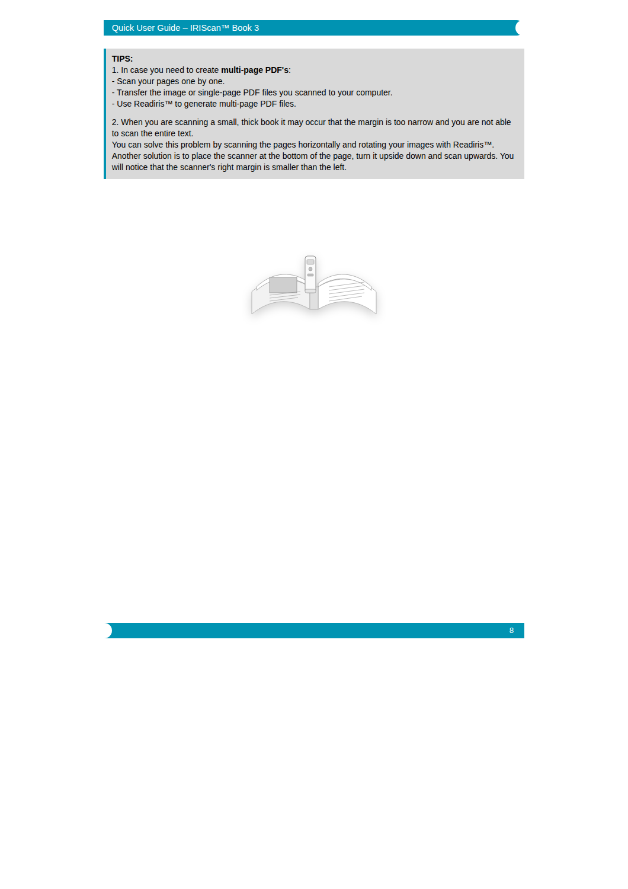Quick User Guide – IRIScan™ Book 3
TIPS:
1. In case you need to create multi-page PDF's:
- Scan your pages one by one.
- Transfer the image or single-page PDF files you scanned to your computer.
- Use Readiris™ to generate multi-page PDF files.
2. When you are scanning a small, thick book it may occur that the margin is too narrow and you are not able to scan the entire text.
You can solve this problem by scanning the pages horizontally and rotating your images with Readiris™.
Another solution is to place the scanner at the bottom of the page, turn it upside down and scan upwards. You will notice that the scanner's right margin is smaller than the left.
8